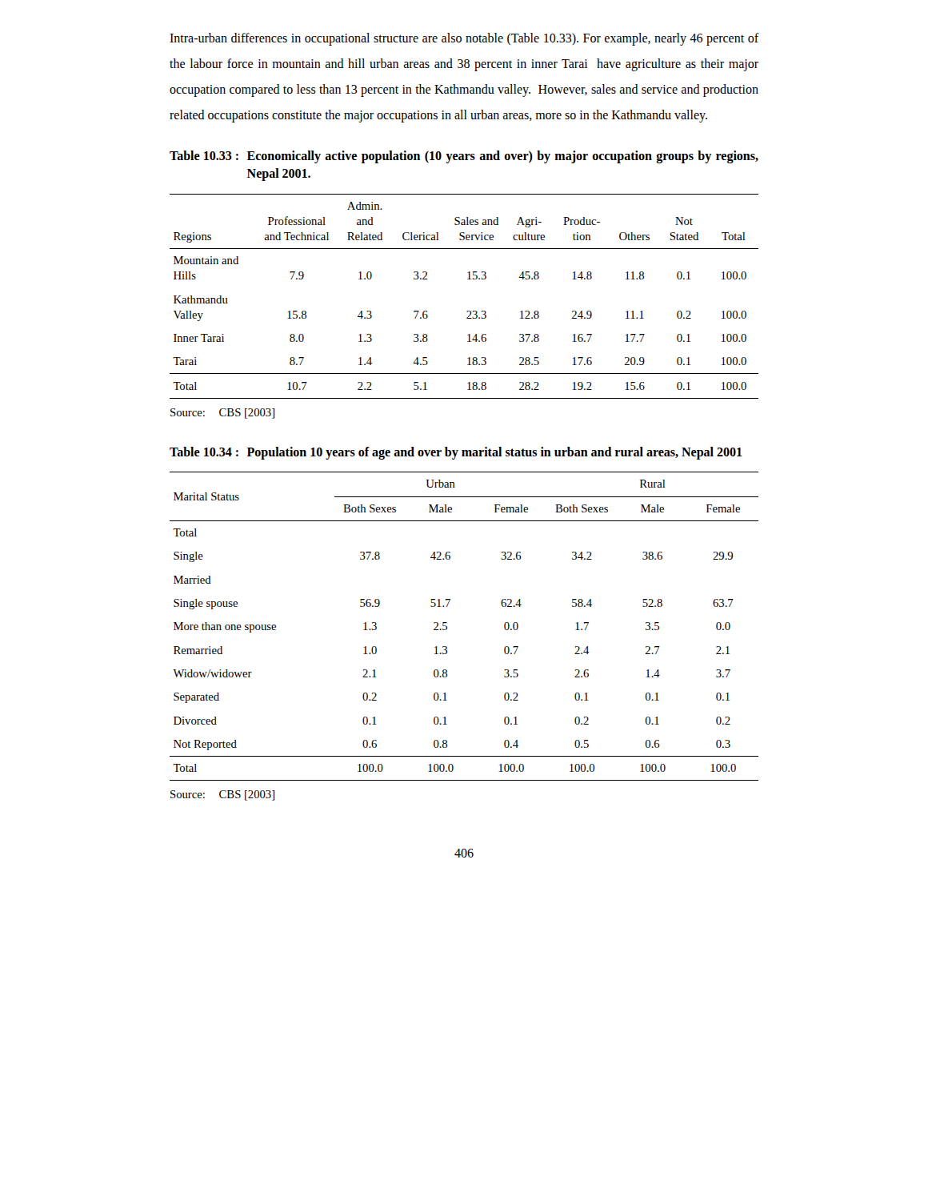Intra-urban differences in occupational structure are also notable (Table 10.33). For example, nearly 46 percent of the labour force in mountain and hill urban areas and 38 percent in inner Tarai have agriculture as their major occupation compared to less than 13 percent in the Kathmandu valley. However, sales and service and production related occupations constitute the major occupations in all urban areas, more so in the Kathmandu valley.
Table 10.33 : Economically active population (10 years and over) by major occupation groups by regions, Nepal 2001.
| Regions | Professional and Technical | Admin. and Related | Clerical | Sales and Service | Agri-culture | Produc-tion | Others | Not Stated | Total |
| --- | --- | --- | --- | --- | --- | --- | --- | --- | --- |
| Mountain and Hills | 7.9 | 1.0 | 3.2 | 15.3 | 45.8 | 14.8 | 11.8 | 0.1 | 100.0 |
| Kathmandu Valley | 15.8 | 4.3 | 7.6 | 23.3 | 12.8 | 24.9 | 11.1 | 0.2 | 100.0 |
| Inner Tarai | 8.0 | 1.3 | 3.8 | 14.6 | 37.8 | 16.7 | 17.7 | 0.1 | 100.0 |
| Tarai | 8.7 | 1.4 | 4.5 | 18.3 | 28.5 | 17.6 | 20.9 | 0.1 | 100.0 |
| Total | 10.7 | 2.2 | 5.1 | 18.8 | 28.2 | 19.2 | 15.6 | 0.1 | 100.0 |
Source: CBS [2003]
Table 10.34 : Population 10 years of age and over by marital status in urban and rural areas, Nepal 2001
| Marital Status | Urban | Rural |
| --- | --- | --- |
| Both Sexes | Male | Female | Both Sexes | Male | Female |
| Total | | | | | | |
| Single | 37.8 | 42.6 | 32.6 | 34.2 | 38.6 | 29.9 |
| Married | | | | | | |
| Single spouse | 56.9 | 51.7 | 62.4 | 58.4 | 52.8 | 63.7 |
| More than one spouse | 1.3 | 2.5 | 0.0 | 1.7 | 3.5 | 0.0 |
| Remarried | 1.0 | 1.3 | 0.7 | 2.4 | 2.7 | 2.1 |
| Widow/widower | 2.1 | 0.8 | 3.5 | 2.6 | 1.4 | 3.7 |
| Separated | 0.2 | 0.1 | 0.2 | 0.1 | 0.1 | 0.1 |
| Divorced | 0.1 | 0.1 | 0.1 | 0.2 | 0.1 | 0.2 |
| Not Reported | 0.6 | 0.8 | 0.4 | 0.5 | 0.6 | 0.3 |
| Total | 100.0 | 100.0 | 100.0 | 100.0 | 100.0 | 100.0 |
Source: CBS [2003]
406